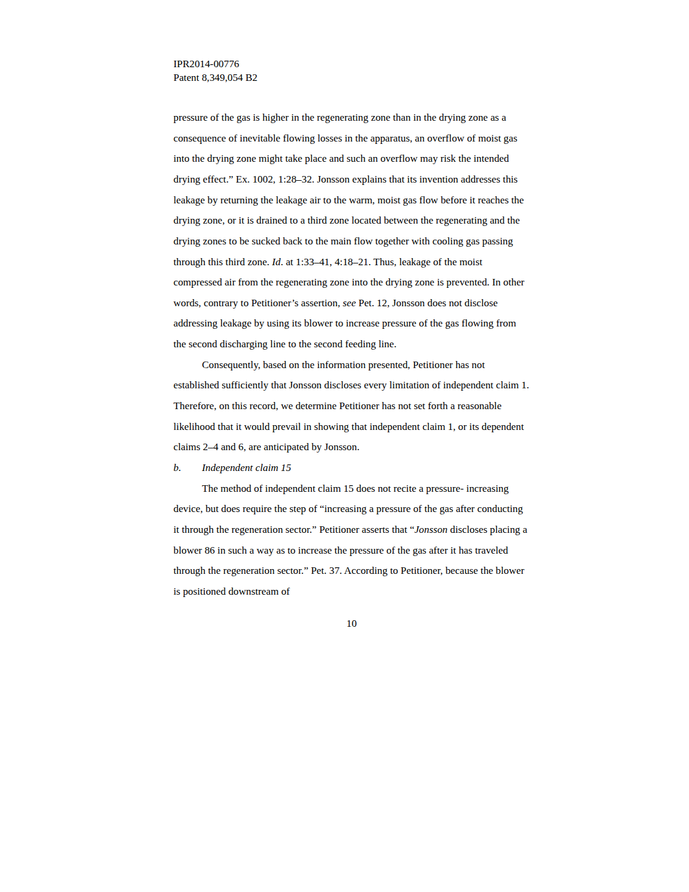IPR2014-00776
Patent 8,349,054 B2
pressure of the gas is higher in the regenerating zone than in the drying zone as a consequence of inevitable flowing losses in the apparatus, an overflow of moist gas into the drying zone might take place and such an overflow may risk the intended drying effect.” Ex. 1002, 1:28–32. Jonsson explains that its invention addresses this leakage by returning the leakage air to the warm, moist gas flow before it reaches the drying zone, or it is drained to a third zone located between the regenerating and the drying zones to be sucked back to the main flow together with cooling gas passing through this third zone. Id. at 1:33–41, 4:18–21. Thus, leakage of the moist compressed air from the regenerating zone into the drying zone is prevented. In other words, contrary to Petitioner’s assertion, see Pet. 12, Jonsson does not disclose addressing leakage by using its blower to increase pressure of the gas flowing from the second discharging line to the second feeding line.
Consequently, based on the information presented, Petitioner has not established sufficiently that Jonsson discloses every limitation of independent claim 1. Therefore, on this record, we determine Petitioner has not set forth a reasonable likelihood that it would prevail in showing that independent claim 1, or its dependent claims 2–4 and 6, are anticipated by Jonsson.
b. Independent claim 15
The method of independent claim 15 does not recite a pressure- increasing device, but does require the step of “increasing a pressure of the gas after conducting it through the regeneration sector.” Petitioner asserts that “Jonsson discloses placing a blower 86 in such a way as to increase the pressure of the gas after it has traveled through the regeneration sector.” Pet. 37. According to Petitioner, because the blower is positioned downstream of
10